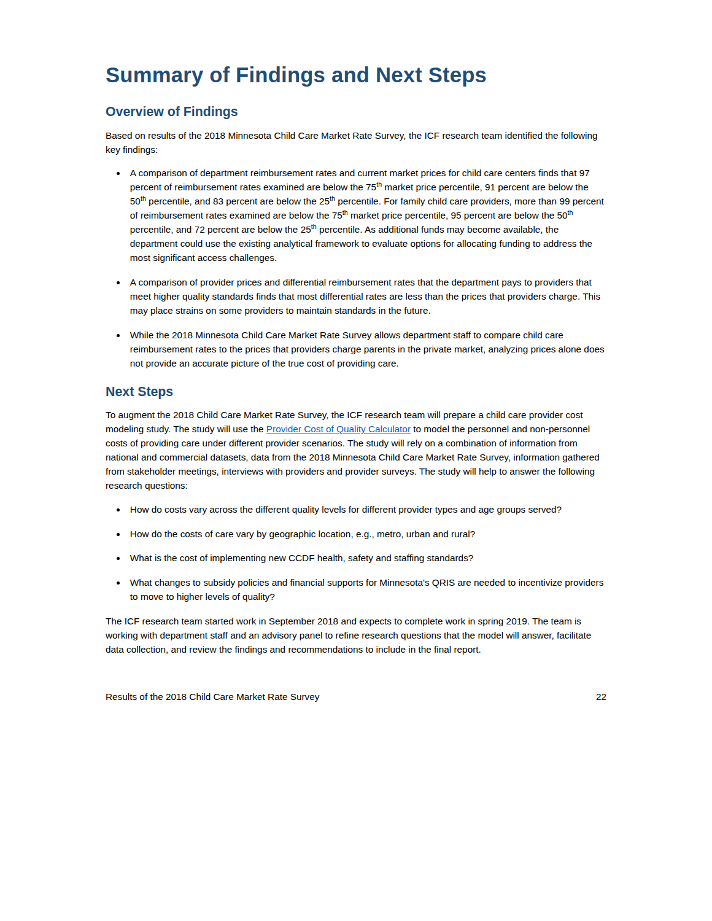Summary of Findings and Next Steps
Overview of Findings
Based on results of the 2018 Minnesota Child Care Market Rate Survey, the ICF research team identified the following key findings:
A comparison of department reimbursement rates and current market prices for child care centers finds that 97 percent of reimbursement rates examined are below the 75th market price percentile, 91 percent are below the 50th percentile, and 83 percent are below the 25th percentile. For family child care providers, more than 99 percent of reimbursement rates examined are below the 75th market price percentile, 95 percent are below the 50th percentile, and 72 percent are below the 25th percentile. As additional funds may become available, the department could use the existing analytical framework to evaluate options for allocating funding to address the most significant access challenges.
A comparison of provider prices and differential reimbursement rates that the department pays to providers that meet higher quality standards finds that most differential rates are less than the prices that providers charge. This may place strains on some providers to maintain standards in the future.
While the 2018 Minnesota Child Care Market Rate Survey allows department staff to compare child care reimbursement rates to the prices that providers charge parents in the private market, analyzing prices alone does not provide an accurate picture of the true cost of providing care.
Next Steps
To augment the 2018 Child Care Market Rate Survey, the ICF research team will prepare a child care provider cost modeling study. The study will use the Provider Cost of Quality Calculator to model the personnel and non-personnel costs of providing care under different provider scenarios. The study will rely on a combination of information from national and commercial datasets, data from the 2018 Minnesota Child Care Market Rate Survey, information gathered from stakeholder meetings, interviews with providers and provider surveys. The study will help to answer the following research questions:
How do costs vary across the different quality levels for different provider types and age groups served?
How do the costs of care vary by geographic location, e.g., metro, urban and rural?
What is the cost of implementing new CCDF health, safety and staffing standards?
What changes to subsidy policies and financial supports for Minnesota's QRIS are needed to incentivize providers to move to higher levels of quality?
The ICF research team started work in September 2018 and expects to complete work in spring 2019. The team is working with department staff and an advisory panel to refine research questions that the model will answer, facilitate data collection, and review the findings and recommendations to include in the final report.
Results of the 2018 Child Care Market Rate Survey 22